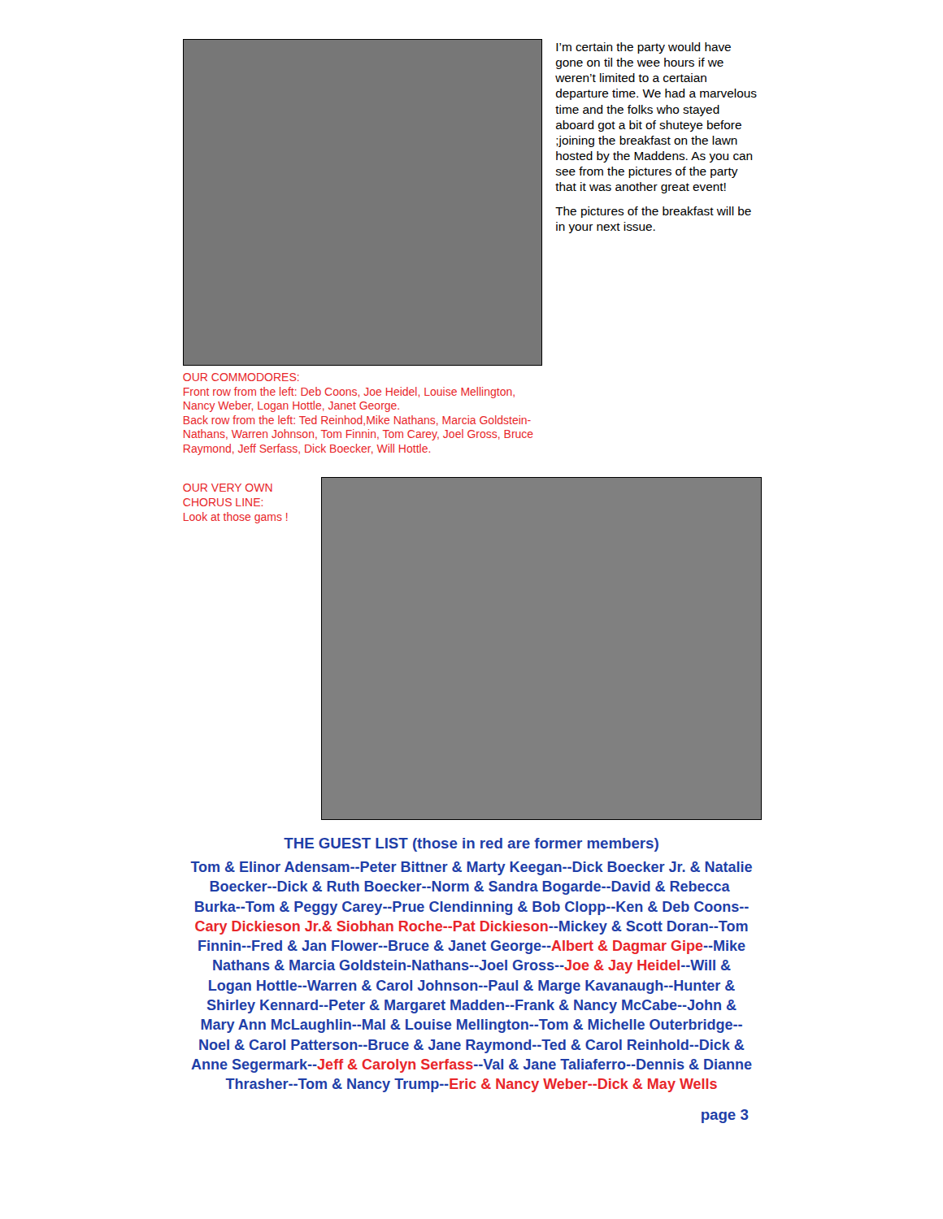I’m certain the party would have gone on til the wee hours if we weren’t limited to a certaian departure time. We had a marvelous time and the folks who stayed aboard got a bit of shuteye before ;joining the breakfast on the lawn hosted by the Maddens. As you can see from the pictures of the party that it was another great event!
The pictures of the breakfast will be in your next issue.
OUR COMMODORES: Front row from the left: Deb Coons, Joe Heidel, Louise Mellington, Nancy Weber, Logan Hottle, Janet George.
Back row from the left: Ted Reinhod,Mike Nathans, Marcia Goldstein-Nathans, Warren Johnson, Tom Finnin, Tom Carey, Joel Gross, Bruce Raymond, Jeff Serfass, Dick Boecker, Will Hottle.
OUR VERY OWN CHORUS LINE:
Look at those gams !
THE GUEST LIST (those in red are former members)
Tom & Elinor Adensam--Peter Bittner & Marty Keegan--Dick Boecker Jr. & Natalie Boecker--Dick & Ruth Boecker--Norm & Sandra Bogarde--David & Rebecca Burka--Tom & Peggy Carey--Prue Clendinning & Bob Clopp--Ken & Deb Coons--Cary Dickieson Jr.& Siobhan Roche--Pat Dickieson--Mickey & Scott Doran--Tom Finnin--Fred & Jan Flower--Bruce & Janet George--Albert & Dagmar Gipe--Mike Nathans & Marcia Goldstein-Nathans--Joel Gross--Joe & Jay Heidel--Will & Logan Hottle--Warren & Carol Johnson--Paul & Marge Kavanaugh--Hunter & Shirley Kennard--Peter & Margaret Madden--Frank & Nancy McCabe--John & Mary Ann McLaughlin--Mal & Louise Mellington--Tom & Michelle Outerbridge--Noel & Carol Patterson--Bruce & Jane Raymond--Ted & Carol Reinhold--Dick & Anne Segermark--Jeff & Carolyn Serfass--Val & Jane Taliaferro--Dennis & Dianne Thrasher--Tom & Nancy Trump--Eric & Nancy Weber--Dick & May Wells
page 3